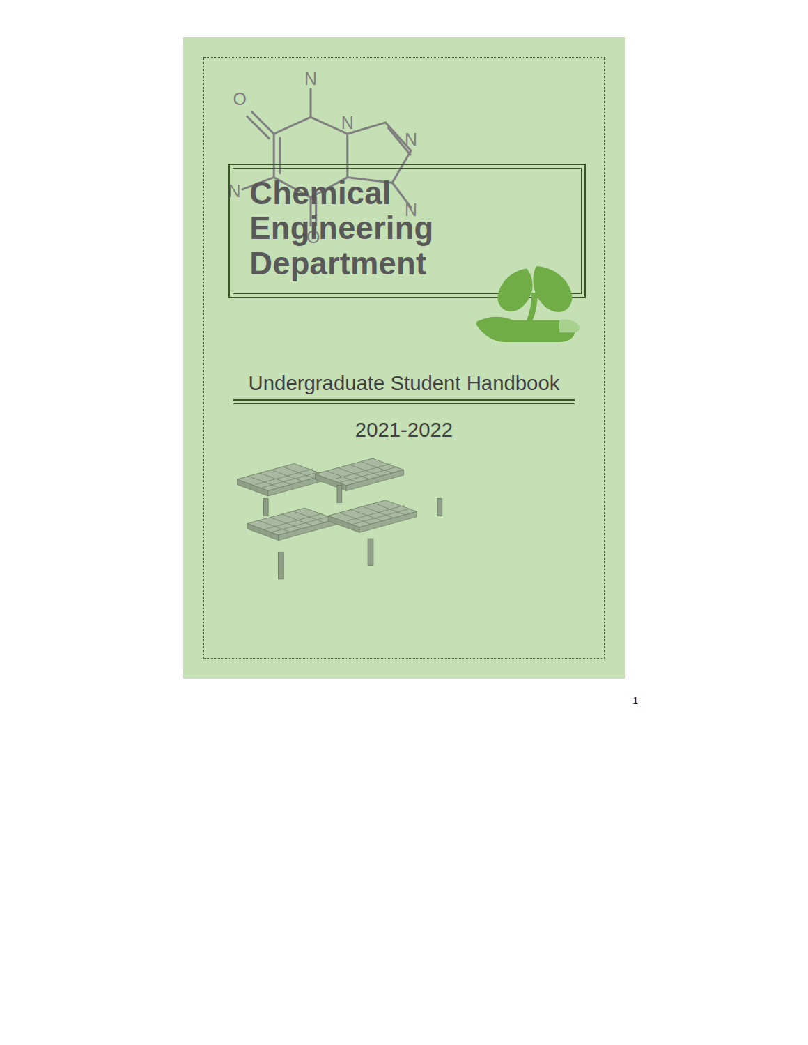O O N N N N N
Chemical Engineering
Department
Undergraduate Student Handbook
2021-2022
1